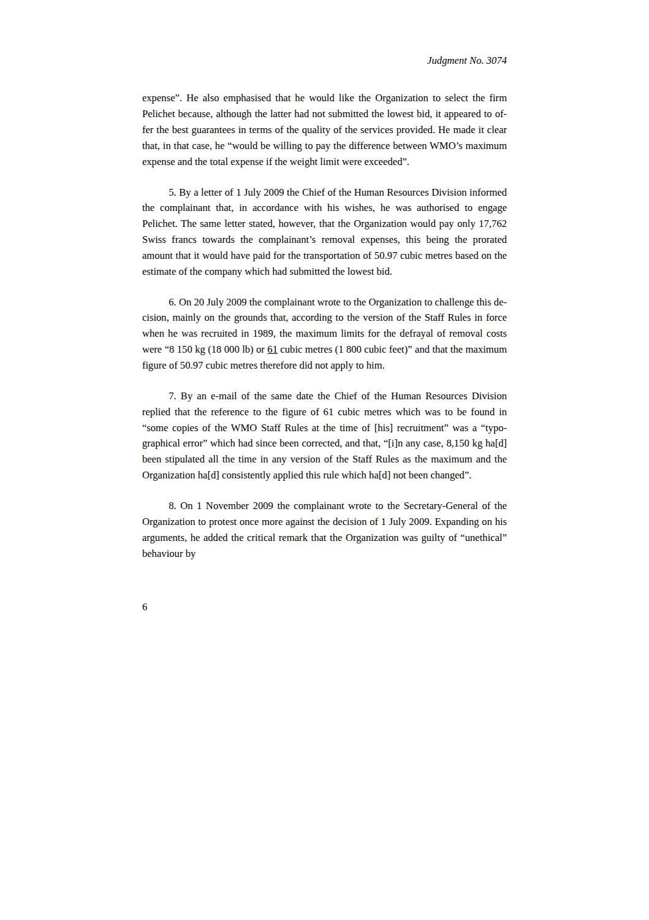Judgment No. 3074
expense”. He also emphasised that he would like the Organization to select the firm Pelichet because, although the latter had not submitted the lowest bid, it appeared to offer the best guarantees in terms of the quality of the services provided. He made it clear that, in that case, he “would be willing to pay the difference between WMO’s maximum expense and the total expense if the weight limit were exceeded”.
5. By a letter of 1 July 2009 the Chief of the Human Resources Division informed the complainant that, in accordance with his wishes, he was authorised to engage Pelichet. The same letter stated, however, that the Organization would pay only 17,762 Swiss francs towards the complainant’s removal expenses, this being the prorated amount that it would have paid for the transportation of 50.97 cubic metres based on the estimate of the company which had submitted the lowest bid.
6. On 20 July 2009 the complainant wrote to the Organization to challenge this decision, mainly on the grounds that, according to the version of the Staff Rules in force when he was recruited in 1989, the maximum limits for the defrayal of removal costs were “8 150 kg (18 000 lb) or 61 cubic metres (1 800 cubic feet)” and that the maximum figure of 50.97 cubic metres therefore did not apply to him.
7. By an e-mail of the same date the Chief of the Human Resources Division replied that the reference to the figure of 61 cubic metres which was to be found in “some copies of the WMO Staff Rules at the time of [his] recruitment” was a “typographical error” which had since been corrected, and that, “[i]n any case, 8,150 kg ha[d] been stipulated all the time in any version of the Staff Rules as the maximum and the Organization ha[d] consistently applied this rule which ha[d] not been changed”.
8. On 1 November 2009 the complainant wrote to the Secretary-General of the Organization to protest once more against the decision of 1 July 2009. Expanding on his arguments, he added the critical remark that the Organization was guilty of “unethical” behaviour by
6